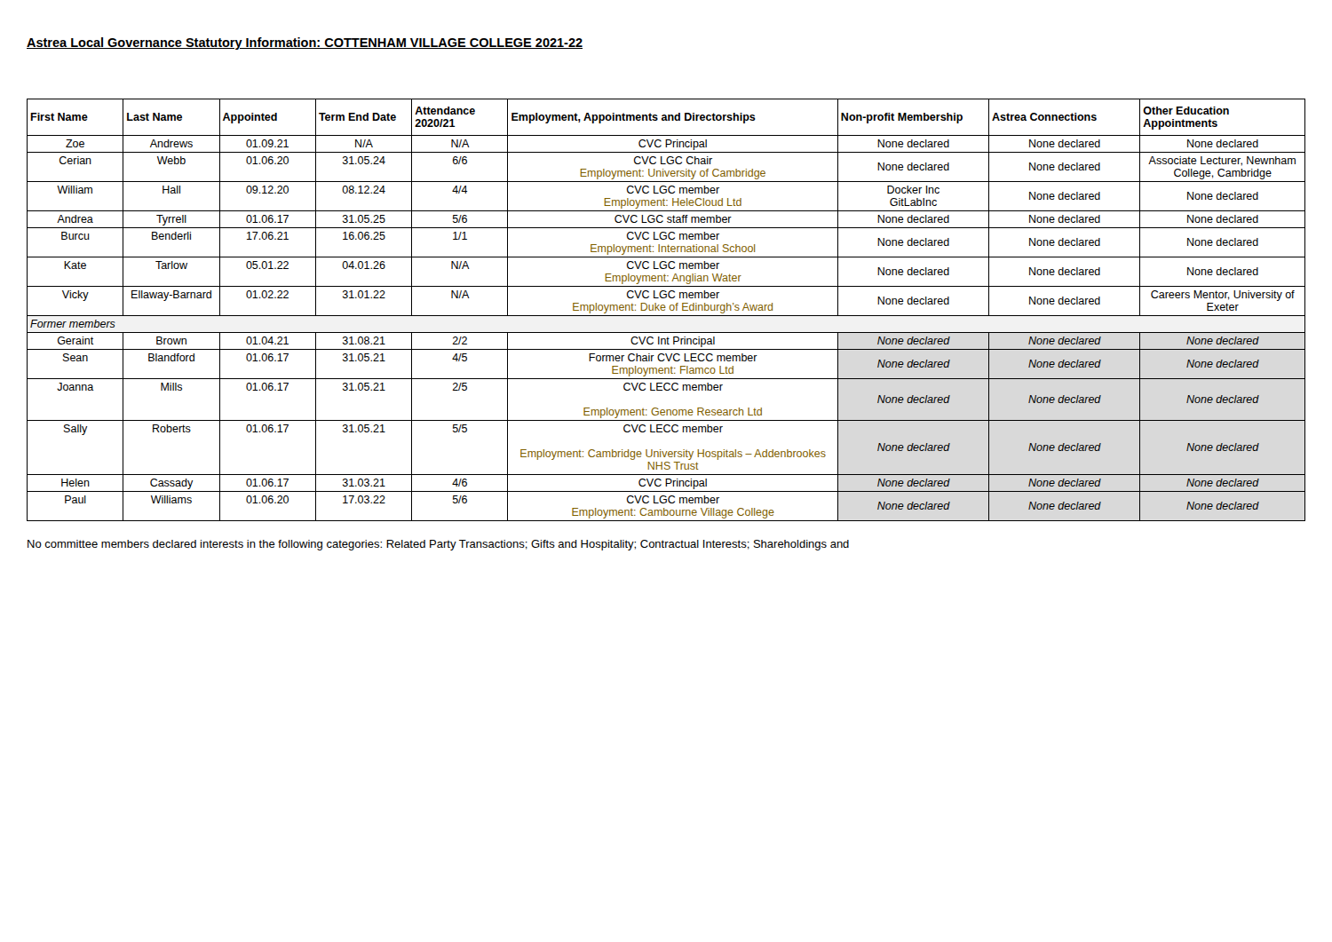Astrea Local Governance Statutory Information: COTTENHAM VILLAGE COLLEGE 2021-22
| First Name | Last Name | Appointed | Term End Date | Attendance 2020/21 | Employment, Appointments and Directorships | Non-profit Membership | Astrea Connections | Other Education Appointments |
| --- | --- | --- | --- | --- | --- | --- | --- | --- |
| Zoe | Andrews | 01.09.21 | N/A | N/A | CVC Principal | None declared | None declared | None declared |
| Cerian | Webb | 01.06.20 | 31.05.24 | 6/6 | CVC LGC Chair Employment: University of Cambridge | None declared | None declared | Associate Lecturer, Newnham College, Cambridge |
| William | Hall | 09.12.20 | 08.12.24 | 4/4 | CVC LGC member Employment: HeleCloud Ltd | Docker Inc GitLabInc | None declared | None declared |
| Andrea | Tyrrell | 01.06.17 | 31.05.25 | 5/6 | CVC LGC staff member | None declared | None declared | None declared |
| Burcu | Benderli | 17.06.21 | 16.06.25 | 1/1 | CVC LGC member Employment: International School | None declared | None declared | None declared |
| Kate | Tarlow | 05.01.22 | 04.01.26 | N/A | CVC LGC member Employment: Anglian Water | None declared | None declared | None declared |
| Vicky | Ellaway-Barnard | 01.02.22 | 31.01.22 | N/A | CVC LGC member Employment: Duke of Edinburgh’s Award | None declared | None declared | Careers Mentor, University of Exeter |
| Former members |
| Geraint | Brown | 01.04.21 | 31.08.21 | 2/2 | CVC Int Principal | None declared | None declared | None declared |
| Sean | Blandford | 01.06.17 | 31.05.21 | 4/5 | Former Chair CVC LECC member Employment: Flamco Ltd | None declared | None declared | None declared |
| Joanna | Mills | 01.06.17 | 31.05.21 | 2/5 | CVC LECC member Employment: Genome Research Ltd | None declared | None declared | None declared |
| Sally | Roberts | 01.06.17 | 31.05.21 | 5/5 | CVC LECC member Employment: Cambridge University Hospitals – Addenbrookes NHS Trust | None declared | None declared | None declared |
| Helen | Cassady | 01.06.17 | 31.03.21 | 4/6 | CVC Principal | None declared | None declared | None declared |
| Paul | Williams | 01.06.20 | 17.03.22 | 5/6 | CVC LGC member Employment: Cambourne Village College | None declared | None declared | None declared |
No committee members declared interests in the following categories: Related Party Transactions; Gifts and Hospitality; Contractual Interests; Shareholdings and